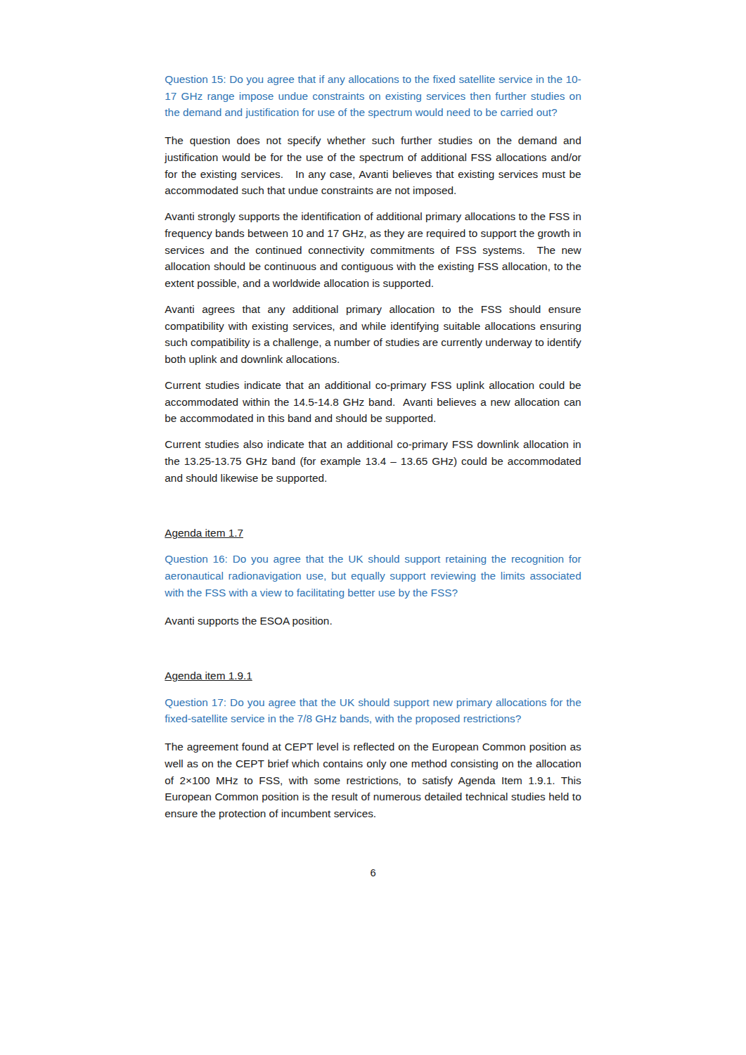Question 15: Do you agree that if any allocations to the fixed satellite service in the 10-17 GHz range impose undue constraints on existing services then further studies on the demand and justification for use of the spectrum would need to be carried out?
The question does not specify whether such further studies on the demand and justification would be for the use of the spectrum of additional FSS allocations and/or for the existing services. In any case, Avanti believes that existing services must be accommodated such that undue constraints are not imposed.
Avanti strongly supports the identification of additional primary allocations to the FSS in frequency bands between 10 and 17 GHz, as they are required to support the growth in services and the continued connectivity commitments of FSS systems. The new allocation should be continuous and contiguous with the existing FSS allocation, to the extent possible, and a worldwide allocation is supported.
Avanti agrees that any additional primary allocation to the FSS should ensure compatibility with existing services, and while identifying suitable allocations ensuring such compatibility is a challenge, a number of studies are currently underway to identify both uplink and downlink allocations.
Current studies indicate that an additional co-primary FSS uplink allocation could be accommodated within the 14.5-14.8 GHz band. Avanti believes a new allocation can be accommodated in this band and should be supported.
Current studies also indicate that an additional co-primary FSS downlink allocation in the 13.25-13.75 GHz band (for example 13.4 – 13.65 GHz) could be accommodated and should likewise be supported.
Agenda item 1.7
Question 16: Do you agree that the UK should support retaining the recognition for aeronautical radionavigation use, but equally support reviewing the limits associated with the FSS with a view to facilitating better use by the FSS?
Avanti supports the ESOA position.
Agenda item 1.9.1
Question 17: Do you agree that the UK should support new primary allocations for the fixed-satellite service in the 7/8 GHz bands, with the proposed restrictions?
The agreement found at CEPT level is reflected on the European Common position as well as on the CEPT brief which contains only one method consisting on the allocation of 2×100 MHz to FSS, with some restrictions, to satisfy Agenda Item 1.9.1. This European Common position is the result of numerous detailed technical studies held to ensure the protection of incumbent services.
6